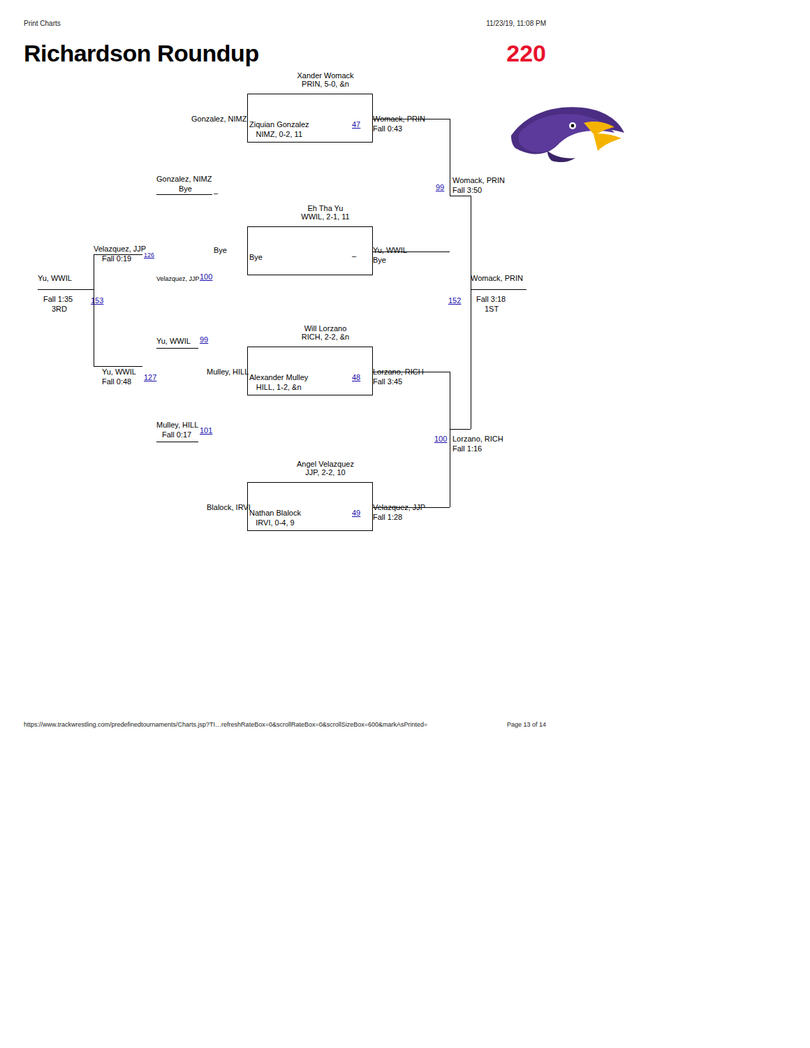Print Charts 11/23/19, 11:08 PM
Richardson Roundup
220
Xander Womack
PRIN, 5-0, &n
Ziquian Gonzalez
NIMZ, 0-2, 11
Gonzalez, NIMZ
47
Womack, PRIN
Fall 0:43
Womack, PRIN
Fall 3:50
99
Gonzalez, NIMZ
Bye
–
Eh Tha Yu
WWIL, 2-1, 11
Bye
Bye
Yu, WWIL
Bye
–
Velazquez, JJP
Fall 0:19
126
Velazquez, JJP
100
Yu, WWIL
Fall 1:35
3RD
153
Womack, PRIN
Fall 3:18
1ST
152
Yu, WWIL
99
Will Lorzano
RICH, 2-2, &n
Alexander Mulley
HILL, 1-2, &n
Mulley, HILL
48
Lorzano, RICH
Fall 3:45
Yu, WWIL
Fall 0:48
127
Mulley, HILL
Fall 0:17
101
Angel Velazquez
JJP, 2-2, 10
Nathan Blalock
IRVI, 0-4, 9
Blalock, IRVI
49
Velazquez, JJP
Fall 1:28
100
Lorzano, RICH
Fall 1:16
https://www.trackwrestling.com/predefinedtournaments/Charts.jsp?TI…refreshRateBox=0&scrollRateBox=0&scrollSizeBox=600&markAsPrinted= Page 13 of 14